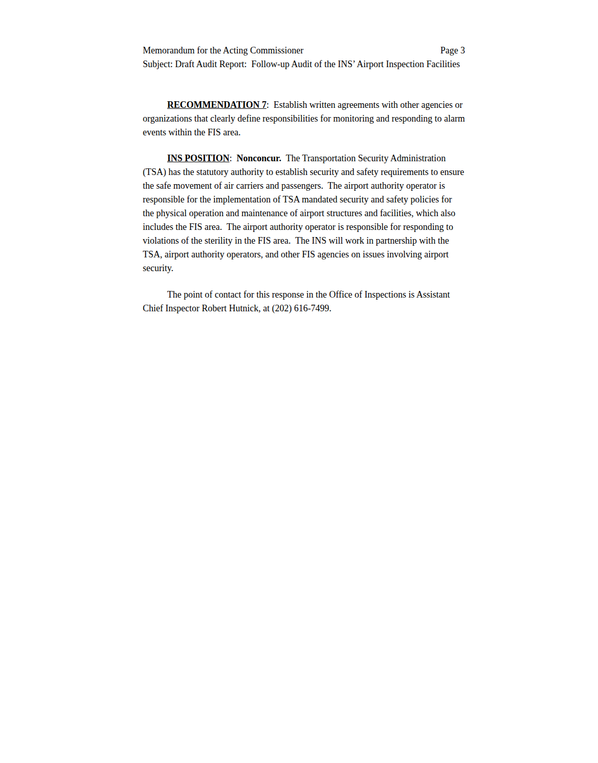Memorandum for the Acting Commissioner
Subject: Draft Audit Report: Follow-up Audit of the INS’ Airport Inspection Facilities
Page 3
RECOMMENDATION 7: Establish written agreements with other agencies or organizations that clearly define responsibilities for monitoring and responding to alarm events within the FIS area.
INS POSITION: Nonconcur. The Transportation Security Administration (TSA) has the statutory authority to establish security and safety requirements to ensure the safe movement of air carriers and passengers. The airport authority operator is responsible for the implementation of TSA mandated security and safety policies for the physical operation and maintenance of airport structures and facilities, which also includes the FIS area. The airport authority operator is responsible for responding to violations of the sterility in the FIS area. The INS will work in partnership with the TSA, airport authority operators, and other FIS agencies on issues involving airport security.
The point of contact for this response in the Office of Inspections is Assistant Chief Inspector Robert Hutnick, at (202) 616-7499.